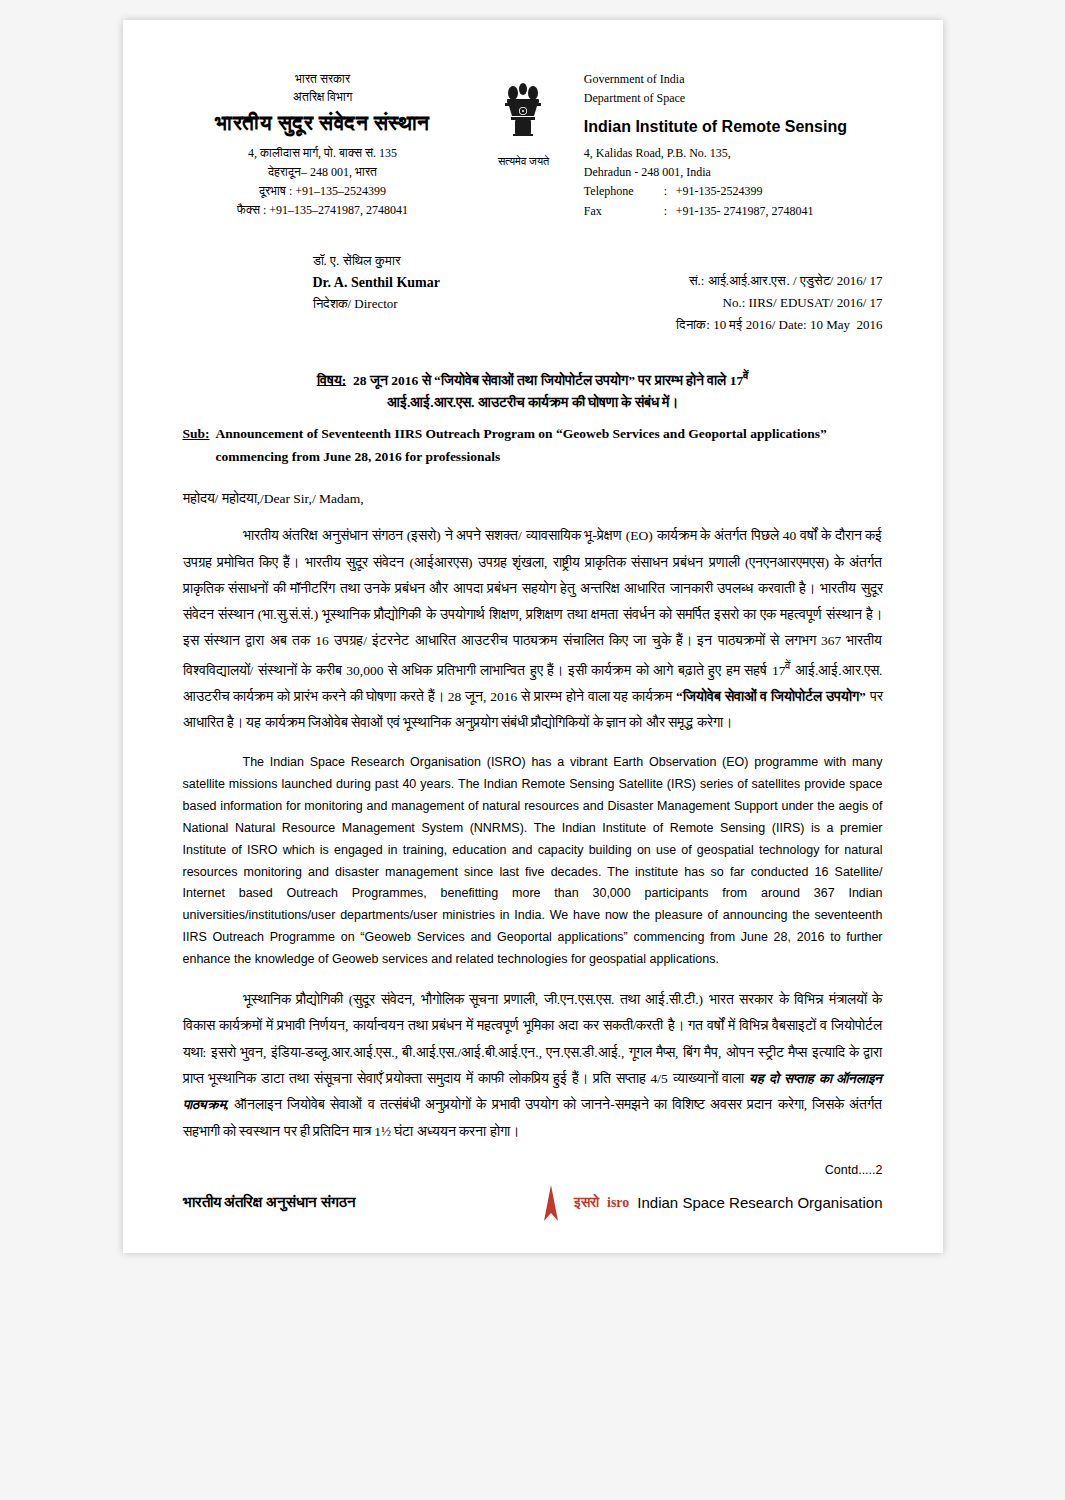भारत सरकार
अंतरिक्ष विभाग
भारतीय सुदूर संवेदन संस्थान
4, कालीदास मार्ग, पो. बाक्स सं. 135
देहरादून– 248 001, भारत
दूरभाष : +91–135–2524399
फैक्स : +91–135–2741987, 2748041
सत्यमेव जयते
Government of India
Department of Space
Indian Institute of Remote Sensing
4, Kalidas Road, P.B. No. 135,
Dehradun - 248 001, India
| Telephone | : | +91-135-2524399 |
| Fax | : | +91-135- 2741987, 2748041 |
डॉ. ए. सेंथिल कुमार
Dr. A. Senthil Kumar
निदेशक/ Director
सं.: आई.आई.आर.एस. / एडुसेट/ 2016/ 17
No.: IIRS/ EDUSAT/ 2016/ 17
दिनांक: 10 मई 2016/ Date: 10 May 2016
विषय: 28 जून 2016 से “जियोवेब सेवाओं तथा जियोपोर्टल उपयोग” पर प्रारम्भ होने वाले 17वें
आई.आई.आर.एस. आउटरीच कार्यक्रम की घोषणा के संबंध में।
Sub: Announcement of Seventeenth IIRS Outreach Program on “Geoweb Services and Geoportal applications” commencing from June 28, 2016 for professionals
महोदय/ महोदया,/Dear Sir,/ Madam,
भारतीय अंतरिक्ष अनुसंधान संगठन (इसरो) ने अपने सशक्त/ व्यावसायिक भू-प्रेक्षण (EO) कार्यक्रम के अंतर्गत पिछले 40 वर्षों के दौरान कई उपग्रह प्रमोचित किए हैं। भारतीय सुदूर संवेदन (आईआरएस) उपग्रह शृंखला, राष्ट्रीय प्राकृतिक संसाधन प्रबंधन प्रणाली (एनएनआरएमएस) के अंतर्गत प्राकृतिक संसाधनों की मॉनीटरिंग तथा उनके प्रबंधन और आपदा प्रबंधन सहयोग हेतु अन्तरिक्ष आधारित जानकारी उपलब्ध करवाती है। भारतीय सुदूर संवेदन संस्थान (भा.सु.सं.सं.) भूस्थानिक प्रौद्योगिकी के उपयोगार्थ शिक्षण, प्रशिक्षण तथा क्षमता संवर्धन को समर्पित इसरो का एक महत्वपूर्ण संस्थान है। इस संस्थान द्वारा अब तक 16 उपग्रह/ इंटरनेट आधारित आउटरीच पाठ्यक्रम संचालित किए जा चुके हैं। इन पाठ्यक्रमों से लगभग 367 भारतीय विश्वविद्यालयों/ संस्थानों के करीब 30,000 से अधिक प्रतिभागी लाभान्वित हुए हैं। इसी कार्यक्रम को आगे बढ़ाते हुए हम सहर्ष 17वें आई.आई.आर.एस. आउटरीच कार्यक्रम को प्रारंभ करने की घोषणा करते हैं। 28 जून, 2016 से प्रारम्भ होने वाला यह कार्यक्रम “जियोवेब सेवाओं व जियोपोर्टल उपयोग” पर आधारित है। यह कार्यक्रम जिओवेब सेवाओं एवं भूस्थानिक अनुप्रयोग संबंधी प्रौद्योगिकियों के ज्ञान को और समृद्ध करेगा।
The Indian Space Research Organisation (ISRO) has a vibrant Earth Observation (EO) programme with many satellite missions launched during past 40 years. The Indian Remote Sensing Satellite (IRS) series of satellites provide space based information for monitoring and management of natural resources and Disaster Management Support under the aegis of National Natural Resource Management System (NNRMS). The Indian Institute of Remote Sensing (IIRS) is a premier Institute of ISRO which is engaged in training, education and capacity building on use of geospatial technology for natural resources monitoring and disaster management since last five decades. The institute has so far conducted 16 Satellite/ Internet based Outreach Programmes, benefitting more than 30,000 participants from around 367 Indian universities/institutions/user departments/user ministries in India. We have now the pleasure of announcing the seventeenth IIRS Outreach Programme on “Geoweb Services and Geoportal applications” commencing from June 28, 2016 to further enhance the knowledge of Geoweb services and related technologies for geospatial applications.
भूस्थानिक प्रौद्योगिकी (सुदूर संवेदन, भौगोलिक सूचना प्रणाली, जी.एन.एस.एस. तथा आई.सी.टी.) भारत सरकार के विभिन्न मंत्रालयों के विकास कार्यक्रमों में प्रभावी निर्णयन, कार्यान्वयन तथा प्रबंधन में महत्वपूर्ण भूमिका अदा कर सकती/करती है। गत वर्षों में विभिन्न वैबसाइटों व जियोपोर्टल यथा: इसरो भुवन, इंडिया-डब्लू.आर.आई.एस., बी.आई.एस./आई.बी.आई.एन., एन.एस.डी.आई., गूगल मैप्स, बिंग मैप, ओपन स्ट्रीट मैप्स इत्यादि के द्वारा प्राप्त भूस्थानिक डाटा तथा संसूचना सेवाएँ प्रयोक्ता समुदाय में काफी लोकप्रिय हुई हैं। प्रति सप्ताह 4/5 व्याख्यानों वाला यह दो सप्ताह का ऑनलाइन पाठ्यक्रम, ऑनलाइन जियोवेब सेवाओं व तत्संबंधी अनुप्रयोगों के प्रभावी उपयोग को जानने-समझने का विशिष्ट अवसर प्रदान करेगा, जिसके अंतर्गत सहभागी को स्वस्थान पर ही प्रतिदिन मात्र 1½ घंटा अध्ययन करना होगा।
Contd.....2
भारतीय अंतरिक्ष अनुसंधान संगठन
इसरो isro Indian Space Research Organisation